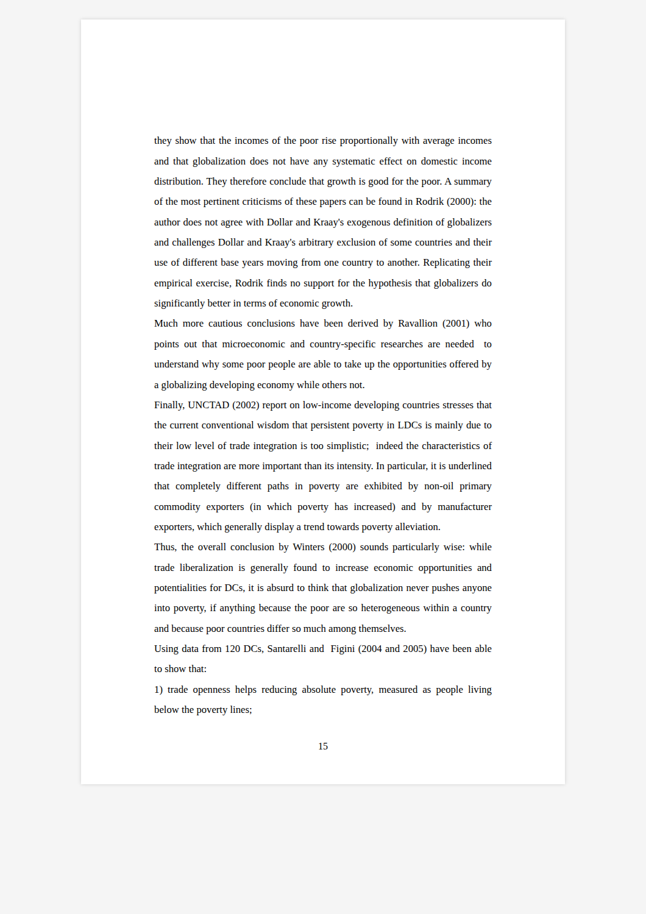they show that the incomes of the poor rise proportionally with average incomes and that globalization does not have any systematic effect on domestic income distribution. They therefore conclude that growth is good for the poor. A summary of the most pertinent criticisms of these papers can be found in Rodrik (2000): the author does not agree with Dollar and Kraay's exogenous definition of globalizers and challenges Dollar and Kraay's arbitrary exclusion of some countries and their use of different base years moving from one country to another. Replicating their empirical exercise, Rodrik finds no support for the hypothesis that globalizers do significantly better in terms of economic growth.
Much more cautious conclusions have been derived by Ravallion (2001) who points out that microeconomic and country-specific researches are needed to understand why some poor people are able to take up the opportunities offered by a globalizing developing economy while others not.
Finally, UNCTAD (2002) report on low-income developing countries stresses that the current conventional wisdom that persistent poverty in LDCs is mainly due to their low level of trade integration is too simplistic; indeed the characteristics of trade integration are more important than its intensity. In particular, it is underlined that completely different paths in poverty are exhibited by non-oil primary commodity exporters (in which poverty has increased) and by manufacturer exporters, which generally display a trend towards poverty alleviation.
Thus, the overall conclusion by Winters (2000) sounds particularly wise: while trade liberalization is generally found to increase economic opportunities and potentialities for DCs, it is absurd to think that globalization never pushes anyone into poverty, if anything because the poor are so heterogeneous within a country and because poor countries differ so much among themselves.
Using data from 120 DCs, Santarelli and Figini (2004 and 2005) have been able to show that:
1) trade openness helps reducing absolute poverty, measured as people living below the poverty lines;
15